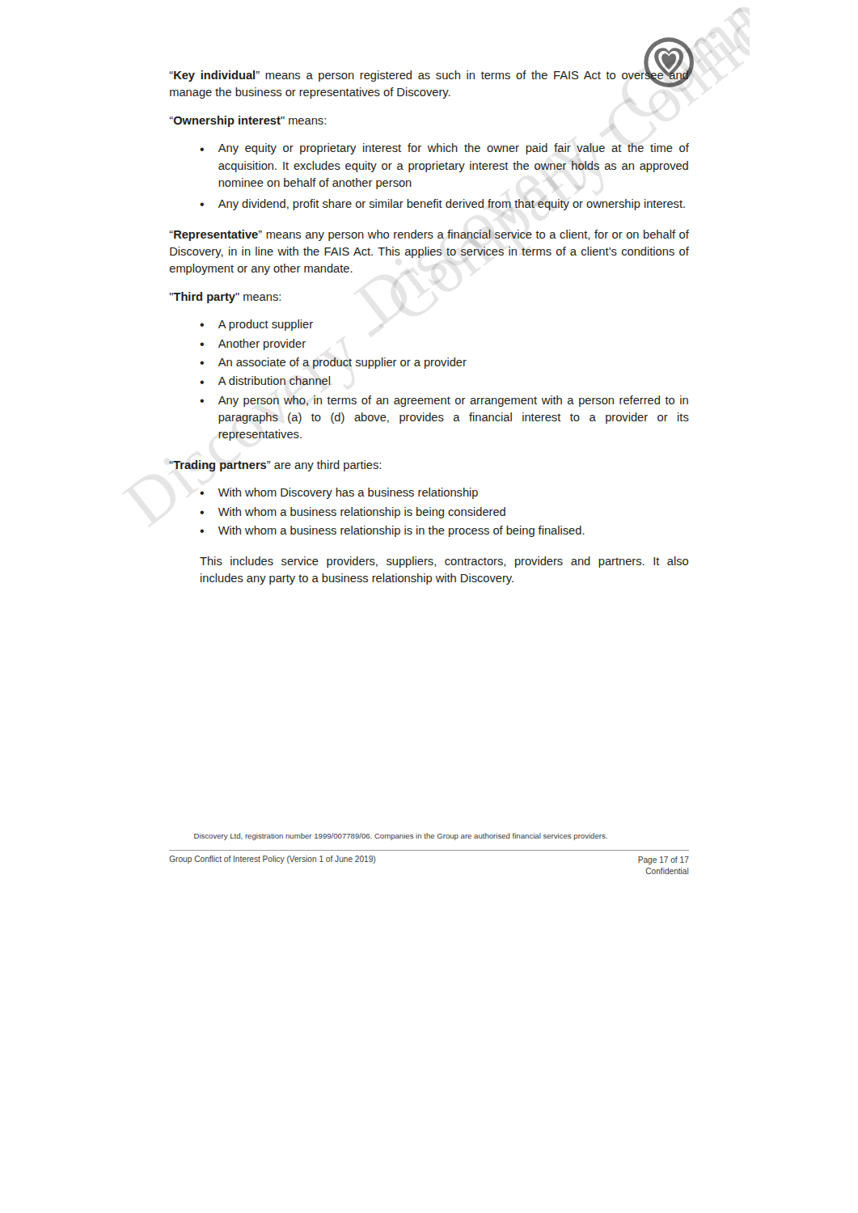Discovery - Company Confidential
Discovery - Company Confidential
“Key individual” means a person registered as such in terms of the FAIS Act to oversee and manage the business or representatives of Discovery.
“Ownership interest" means:
Any equity or proprietary interest for which the owner paid fair value at the time of acquisition. It excludes equity or a proprietary interest the owner holds as an approved nominee on behalf of another person
Any dividend, profit share or similar benefit derived from that equity or ownership interest.
“Representative” means any person who renders a financial service to a client, for or on behalf of Discovery, in in line with the FAIS Act. This applies to services in terms of a client’s conditions of employment or any other mandate.
"Third party" means:
A product supplier
Another provider
An associate of a product supplier or a provider
A distribution channel
Any person who, in terms of an agreement or arrangement with a person referred to in paragraphs (a) to (d) above, provides a financial interest to a provider or its representatives.
“Trading partners” are any third parties:
With whom Discovery has a business relationship
With whom a business relationship is being considered
With whom a business relationship is in the process of being finalised.
This includes service providers, suppliers, contractors, providers and partners. It also includes any party to a business relationship with Discovery.
Discovery Ltd, registration number 1999/007789/06. Companies in the Group are authorised financial services providers.
Group Conflict of Interest Policy (Version 1 of June 2019)
Page 17 of 17
Confidential